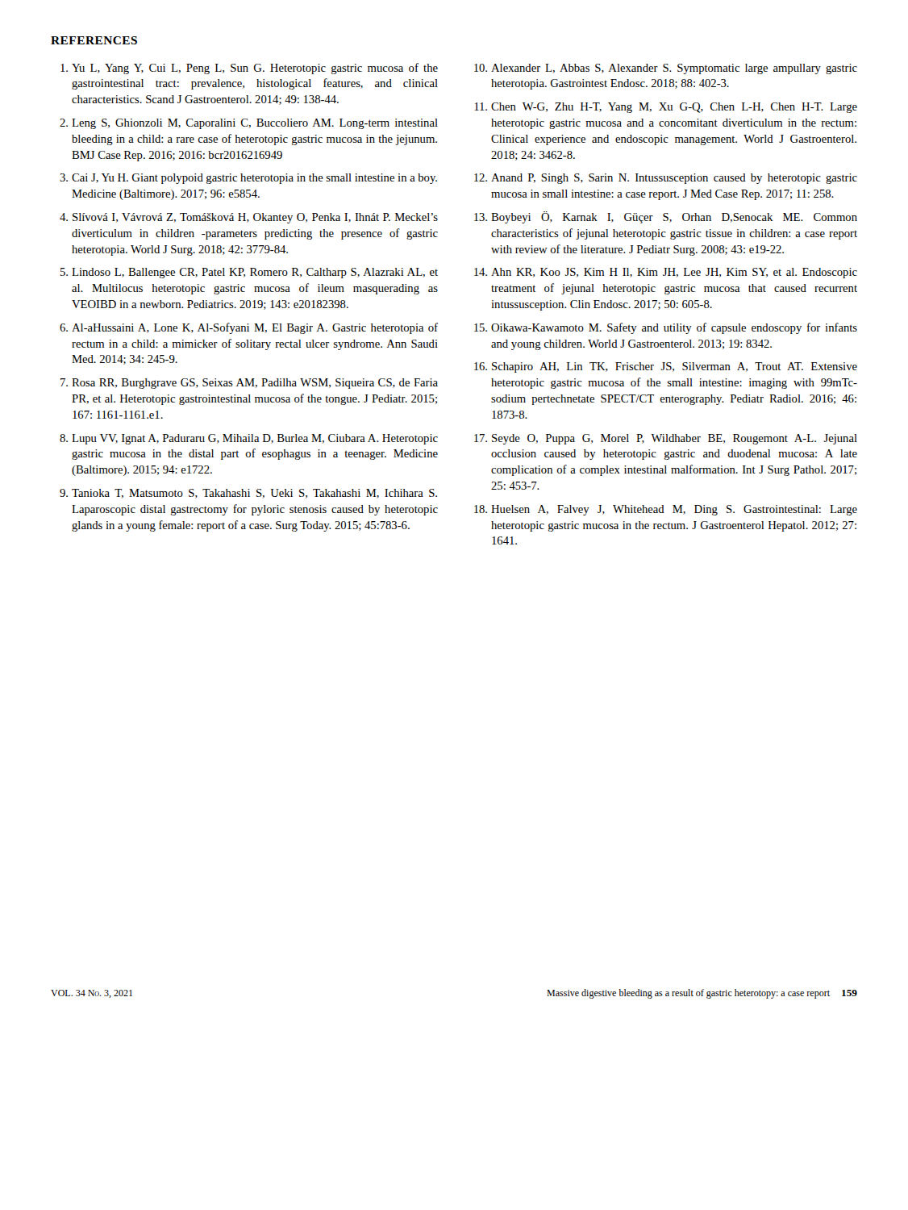REFERENCES
Yu L, Yang Y, Cui L, Peng L, Sun G. Heterotopic gastric mucosa of the gastrointestinal tract: prevalence, histological features, and clinical characteristics. Scand J Gastroenterol. 2014; 49: 138-44.
Leng S, Ghionzoli M, Caporalini C, Buccoliero AM. Long-term intestinal bleeding in a child: a rare case of heterotopic gastric mucosa in the jejunum. BMJ Case Rep. 2016; 2016: bcr2016216949
Cai J, Yu H. Giant polypoid gastric heterotopia in the small intestine in a boy. Medicine (Baltimore). 2017; 96: e5854.
Slívová I, Vávrová Z, Tomášková H, Okantey O, Penka I, Ihnát P. Meckel’s diverticulum in children -parameters predicting the presence of gastric heterotopia. World J Surg. 2018; 42: 3779-84.
Lindoso L, Ballengee CR, Patel KP, Romero R, Caltharp S, Alazraki AL, et al. Multilocus heterotopic gastric mucosa of ileum masquerading as VEOIBD in a newborn. Pediatrics. 2019; 143: e20182398.
Al-aHussaini A, Lone K, Al-Sofyani M, El Bagir A. Gastric heterotopia of rectum in a child: a mimicker of solitary rectal ulcer syndrome. Ann Saudi Med. 2014; 34: 245-9.
Rosa RR, Burghgrave GS, Seixas AM, Padilha WSM, Siqueira CS, de Faria PR, et al. Heterotopic gastrointestinal mucosa of the tongue. J Pediatr. 2015; 167: 1161-1161.e1.
Lupu VV, Ignat A, Paduraru G, Mihaila D, Burlea M, Ciubara A. Heterotopic gastric mucosa in the distal part of esophagus in a teenager. Medicine (Baltimore). 2015; 94: e1722.
Tanioka T, Matsumoto S, Takahashi S, Ueki S, Takahashi M, Ichihara S. Laparoscopic distal gastrectomy for pyloric stenosis caused by heterotopic glands in a young female: report of a case. Surg Today. 2015; 45:783-6.
Alexander L, Abbas S, Alexander S. Symptomatic large ampullary gastric heterotopia. Gastrointest Endosc. 2018; 88: 402-3.
Chen W-G, Zhu H-T, Yang M, Xu G-Q, Chen L-H, Chen H-T. Large heterotopic gastric mucosa and a concomitant diverticulum in the rectum: Clinical experience and endoscopic management. World J Gastroenterol. 2018; 24: 3462-8.
Anand P, Singh S, Sarin N. Intussusception caused by heterotopic gastric mucosa in small intestine: a case report. J Med Case Rep. 2017; 11: 258.
Boybeyi Ö, Karnak I, Güçer S, Orhan D,Senocak ME. Common characteristics of jejunal heterotopic gastric tissue in children: a case report with review of the literature. J Pediatr Surg. 2008; 43: e19-22.
Ahn KR, Koo JS, Kim H Il, Kim JH, Lee JH, Kim SY, et al. Endoscopic treatment of jejunal heterotopic gastric mucosa that caused recurrent intussusception. Clin Endosc. 2017; 50: 605-8.
Oikawa-Kawamoto M. Safety and utility of capsule endoscopy for infants and young children. World J Gastroenterol. 2013; 19: 8342.
Schapiro AH, Lin TK, Frischer JS, Silverman A, Trout AT. Extensive heterotopic gastric mucosa of the small intestine: imaging with 99mTc-sodium pertechnetate SPECT/CT enterography. Pediatr Radiol. 2016; 46: 1873-8.
Seyde O, Puppa G, Morel P, Wildhaber BE, Rougemont A-L. Jejunal occlusion caused by heterotopic gastric and duodenal mucosa: A late complication of a complex intestinal malformation. Int J Surg Pathol. 2017; 25: 453-7.
Huelsen A, Falvey J, Whitehead M, Ding S. Gastrointestinal: Large heterotopic gastric mucosa in the rectum. J Gastroenterol Hepatol. 2012; 27: 1641.
VOL. 34 No. 3, 2021 Massive digestive bleeding as a result of gastric heterotopy: a case report 159